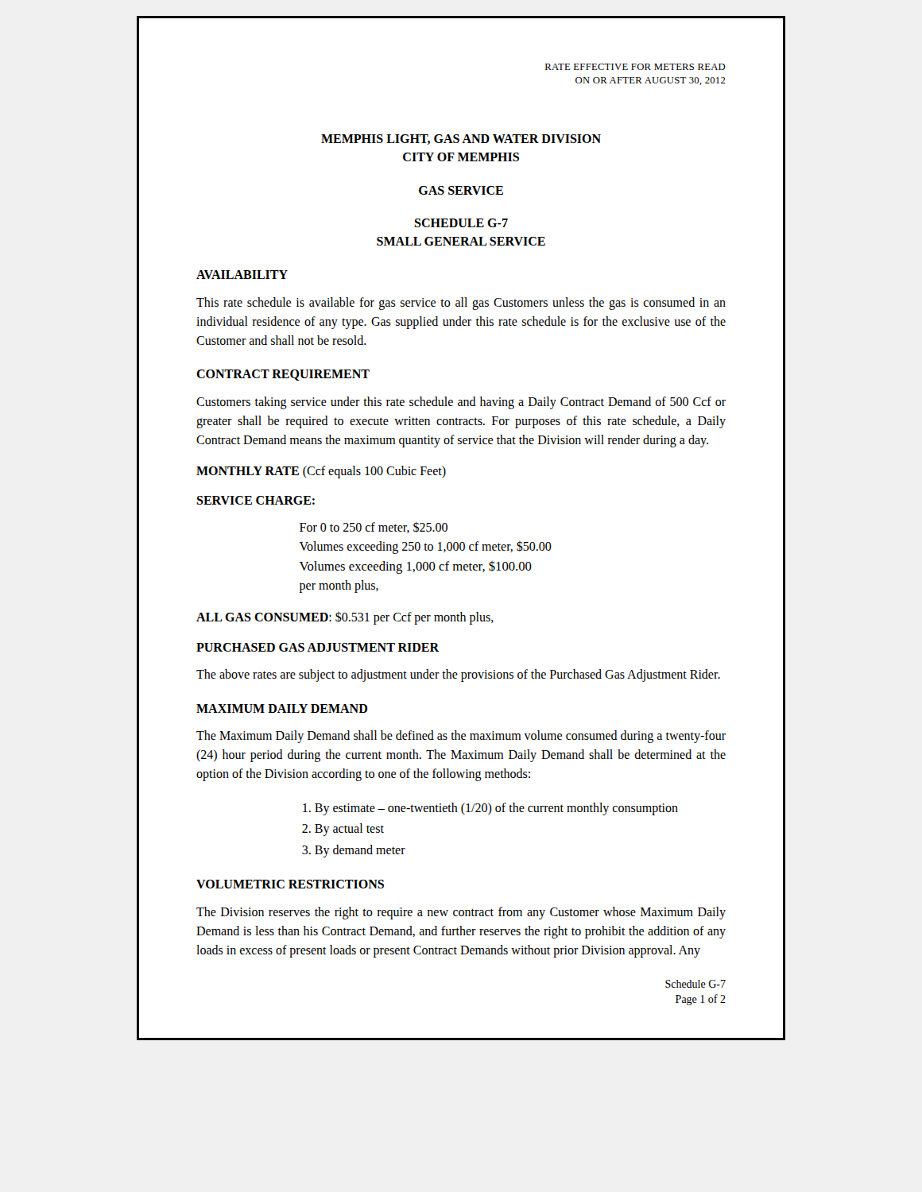RATE EFFECTIVE FOR METERS READ
ON OR AFTER AUGUST 30, 2012
MEMPHIS LIGHT, GAS AND WATER DIVISION
CITY OF MEMPHIS
GAS SERVICE
SCHEDULE G-7
SMALL GENERAL SERVICE
AVAILABILITY
This rate schedule is available for gas service to all gas Customers unless the gas is consumed in an individual residence of any type. Gas supplied under this rate schedule is for the exclusive use of the Customer and shall not be resold.
CONTRACT REQUIREMENT
Customers taking service under this rate schedule and having a Daily Contract Demand of 500 Ccf or greater shall be required to execute written contracts. For purposes of this rate schedule, a Daily Contract Demand means the maximum quantity of service that the Division will render during a day.
MONTHLY RATE (Ccf equals 100 Cubic Feet)
SERVICE CHARGE:
For 0 to 250 cf meter, $25.00
Volumes exceeding 250 to 1,000 cf meter, $50.00
Volumes exceeding 1,000 cf meter, $100.00
per month plus,
ALL GAS CONSUMED: $0.531 per Ccf per month plus,
PURCHASED GAS ADJUSTMENT RIDER
The above rates are subject to adjustment under the provisions of the Purchased Gas Adjustment Rider.
MAXIMUM DAILY DEMAND
The Maximum Daily Demand shall be defined as the maximum volume consumed during a twenty-four (24) hour period during the current month. The Maximum Daily Demand shall be determined at the option of the Division according to one of the following methods:
By estimate – one-twentieth (1/20) of the current monthly consumption
By actual test
By demand meter
VOLUMETRIC RESTRICTIONS
The Division reserves the right to require a new contract from any Customer whose Maximum Daily Demand is less than his Contract Demand, and further reserves the right to prohibit the addition of any loads in excess of present loads or present Contract Demands without prior Division approval. Any
Schedule G-7
Page 1 of 2